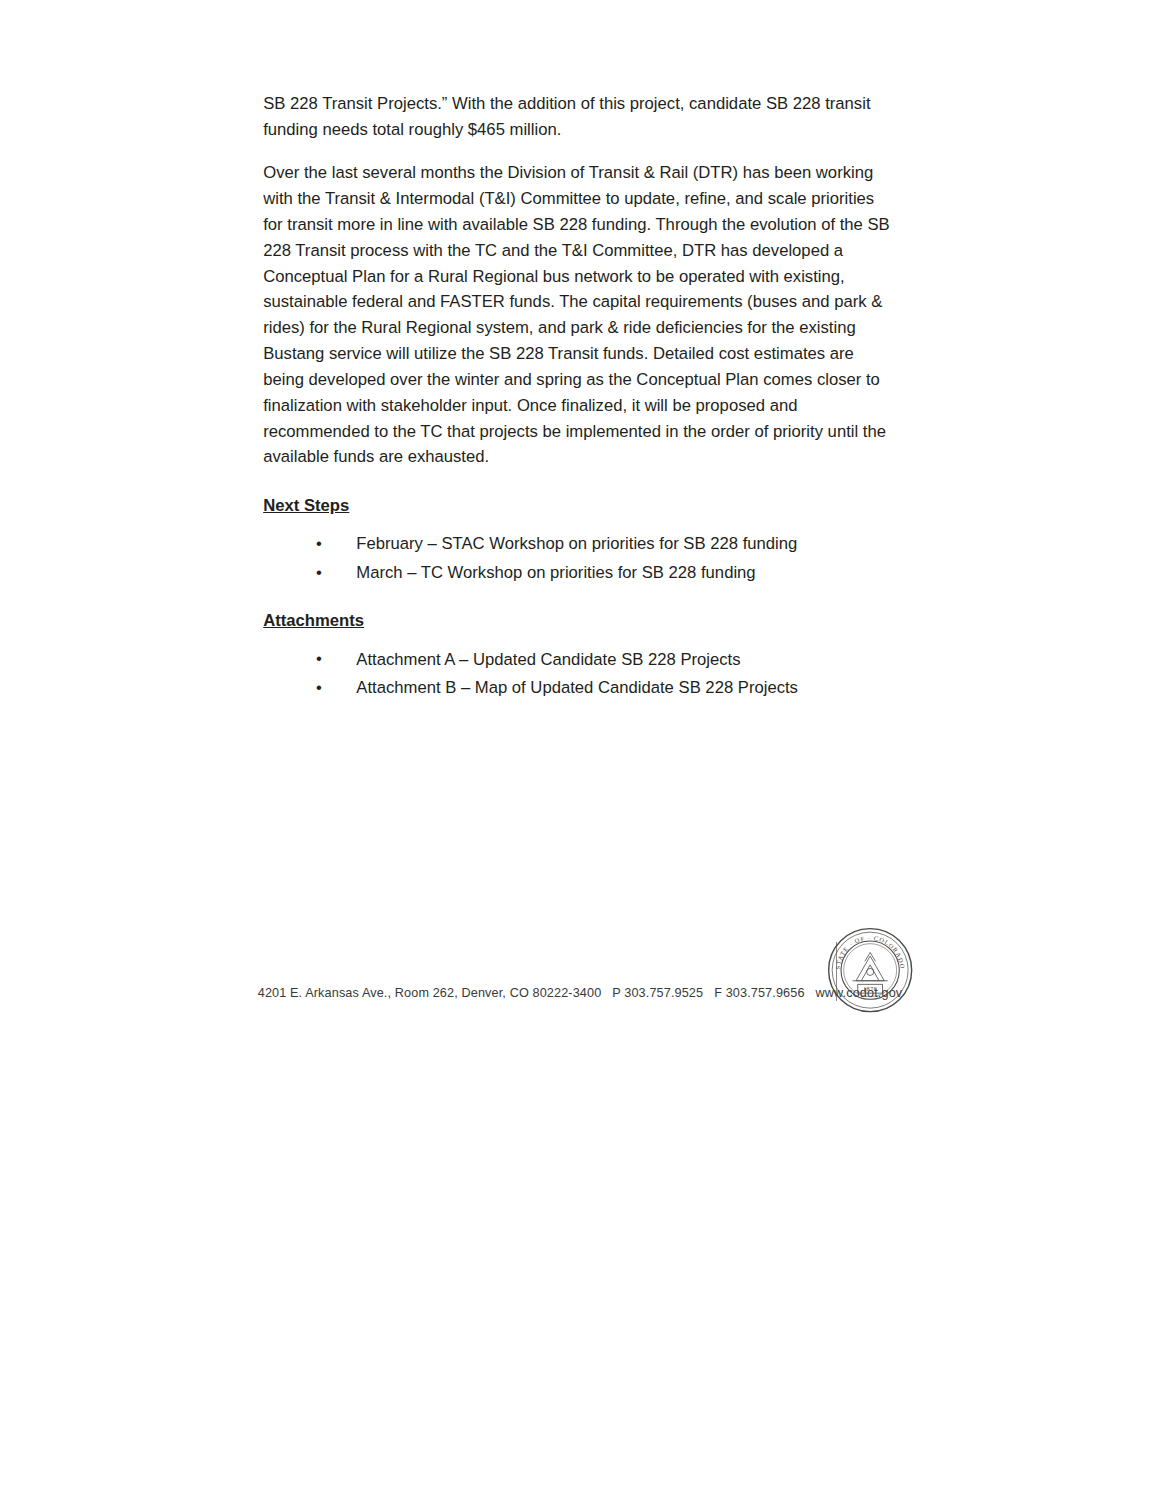SB 228 Transit Projects.” With the addition of this project, candidate SB 228 transit funding needs total roughly $465 million.
Over the last several months the Division of Transit & Rail (DTR) has been working with the Transit & Intermodal (T&I) Committee to update, refine, and scale priorities for transit more in line with available SB 228 funding. Through the evolution of the SB 228 Transit process with the TC and the T&I Committee, DTR has developed a Conceptual Plan for a Rural Regional bus network to be operated with existing, sustainable federal and FASTER funds. The capital requirements (buses and park & rides) for the Rural Regional system, and park & ride deficiencies for the existing Bustang service will utilize the SB 228 Transit funds. Detailed cost estimates are being developed over the winter and spring as the Conceptual Plan comes closer to finalization with stakeholder input. Once finalized, it will be proposed and recommended to the TC that projects be implemented in the order of priority until the available funds are exhausted.
Next Steps
February – STAC Workshop on priorities for SB 228 funding
March – TC Workshop on priorities for SB 228 funding
Attachments
Attachment A – Updated Candidate SB 228 Projects
Attachment B – Map of Updated Candidate SB 228 Projects
4201 E. Arkansas Ave., Room 262, Denver, CO 80222-3400 P 303.757.9525 F 303.757.9656 www.codot.gov
STATE · OF · COLORADO 1876